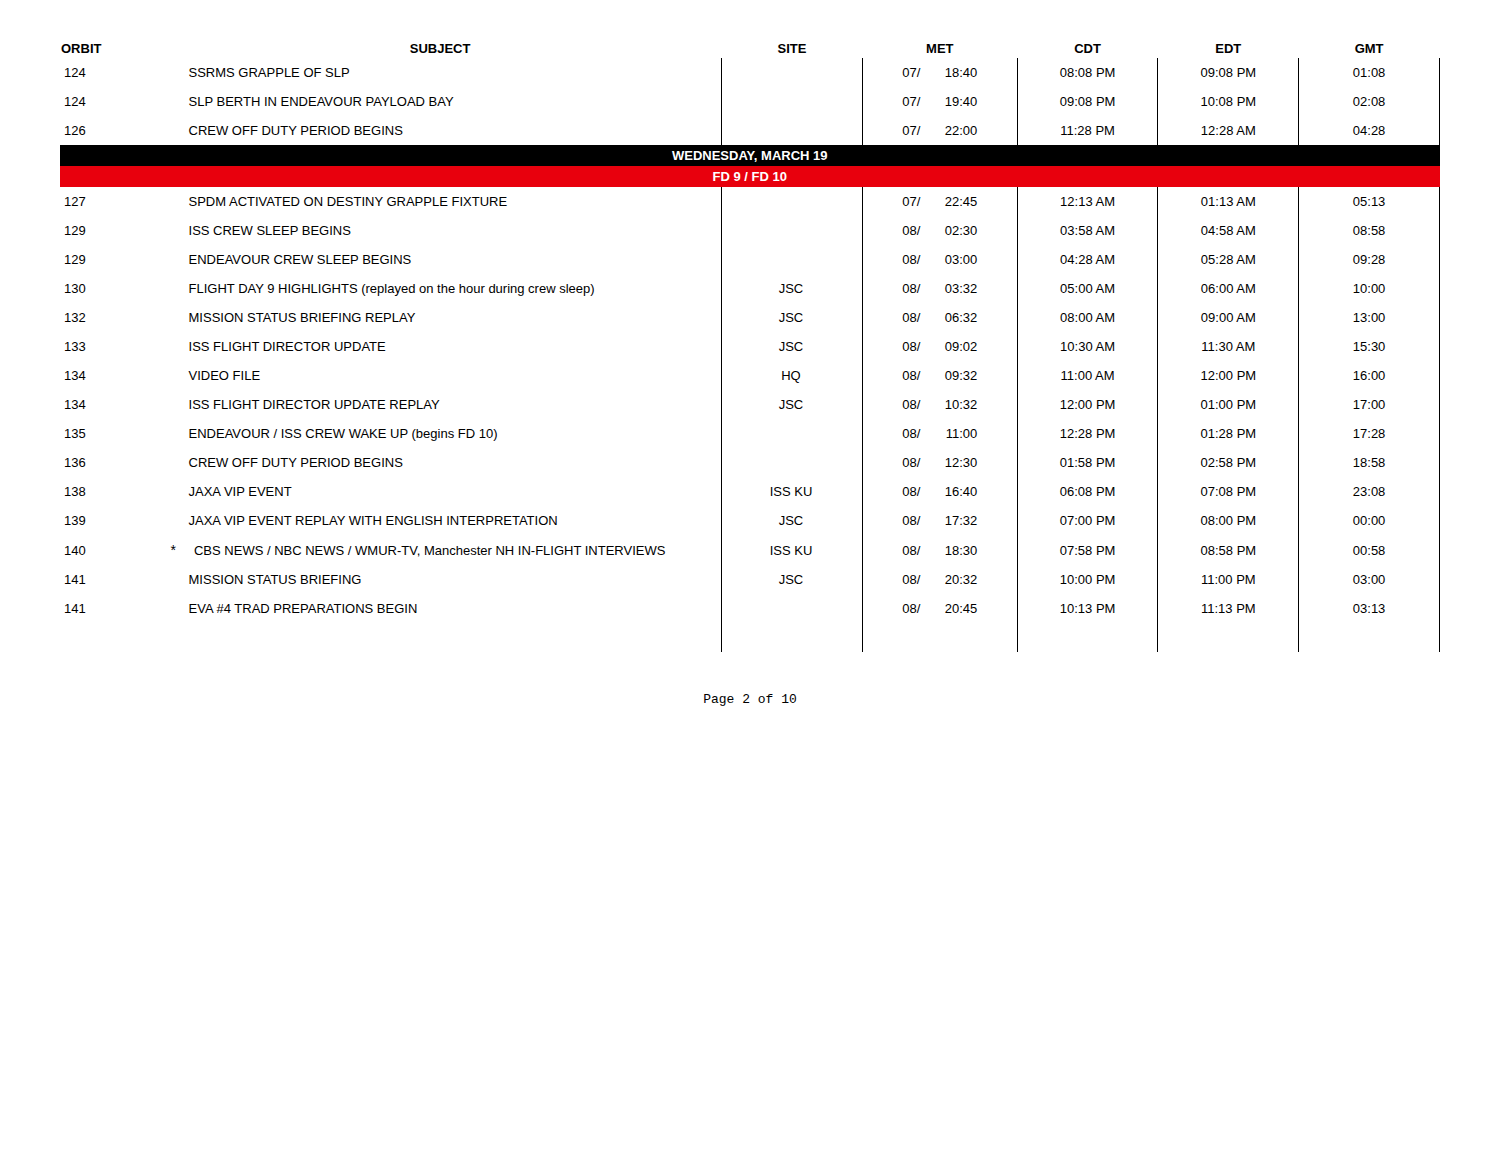| ORBIT | SUBJECT | SITE | MET | CDT | EDT | GMT |
| --- | --- | --- | --- | --- | --- | --- |
| 124 | SSRMS GRAPPLE OF SLP | | 07/ 18:40 | 08:08 PM | 09:08 PM | 01:08 |
| 124 | SLP BERTH IN ENDEAVOUR PAYLOAD BAY | | 07/ 19:40 | 09:08 PM | 10:08 PM | 02:08 |
| 126 | CREW OFF DUTY PERIOD BEGINS | | 07/ 22:00 | 11:28 PM | 12:28 AM | 04:28 |
| WEDNESDAY, MARCH 19 FD 9 / FD 10 |
| 127 | SPDM ACTIVATED ON DESTINY GRAPPLE FIXTURE | | 07/ 22:45 | 12:13 AM | 01:13 AM | 05:13 |
| 129 | ISS CREW SLEEP BEGINS | | 08/ 02:30 | 03:58 AM | 04:58 AM | 08:58 |
| 129 | ENDEAVOUR CREW SLEEP BEGINS | | 08/ 03:00 | 04:28 AM | 05:28 AM | 09:28 |
| 130 | FLIGHT DAY 9 HIGHLIGHTS (replayed on the hour during crew sleep) | JSC | 08/ 03:32 | 05:00 AM | 06:00 AM | 10:00 |
| 132 | MISSION STATUS BRIEFING REPLAY | JSC | 08/ 06:32 | 08:00 AM | 09:00 AM | 13:00 |
| 133 | ISS FLIGHT DIRECTOR UPDATE | JSC | 08/ 09:02 | 10:30 AM | 11:30 AM | 15:30 |
| 134 | VIDEO FILE | HQ | 08/ 09:32 | 11:00 AM | 12:00 PM | 16:00 |
| 134 | ISS FLIGHT DIRECTOR UPDATE REPLAY | JSC | 08/ 10:32 | 12:00 PM | 01:00 PM | 17:00 |
| 135 | ENDEAVOUR / ISS CREW WAKE UP (begins FD 10) | | 08/ 11:00 | 12:28 PM | 01:28 PM | 17:28 |
| 136 | CREW OFF DUTY PERIOD BEGINS | | 08/ 12:30 | 01:58 PM | 02:58 PM | 18:58 |
| 138 | JAXA VIP EVENT | ISS KU | 08/ 16:40 | 06:08 PM | 07:08 PM | 23:08 |
| 139 | JAXA VIP EVENT REPLAY WITH ENGLISH INTERPRETATION | JSC | 08/ 17:32 | 07:00 PM | 08:00 PM | 00:00 |
| 140 | * CBS NEWS / NBC NEWS / WMUR-TV, Manchester NH IN-FLIGHT INTERVIEWS | ISS KU | 08/ 18:30 | 07:58 PM | 08:58 PM | 00:58 |
| 141 | MISSION STATUS BRIEFING | JSC | 08/ 20:32 | 10:00 PM | 11:00 PM | 03:00 |
| 141 | EVA #4 TRAD PREPARATIONS BEGIN | | 08/ 20:45 | 10:13 PM | 11:13 PM | 03:13 |
Page 2 of 10